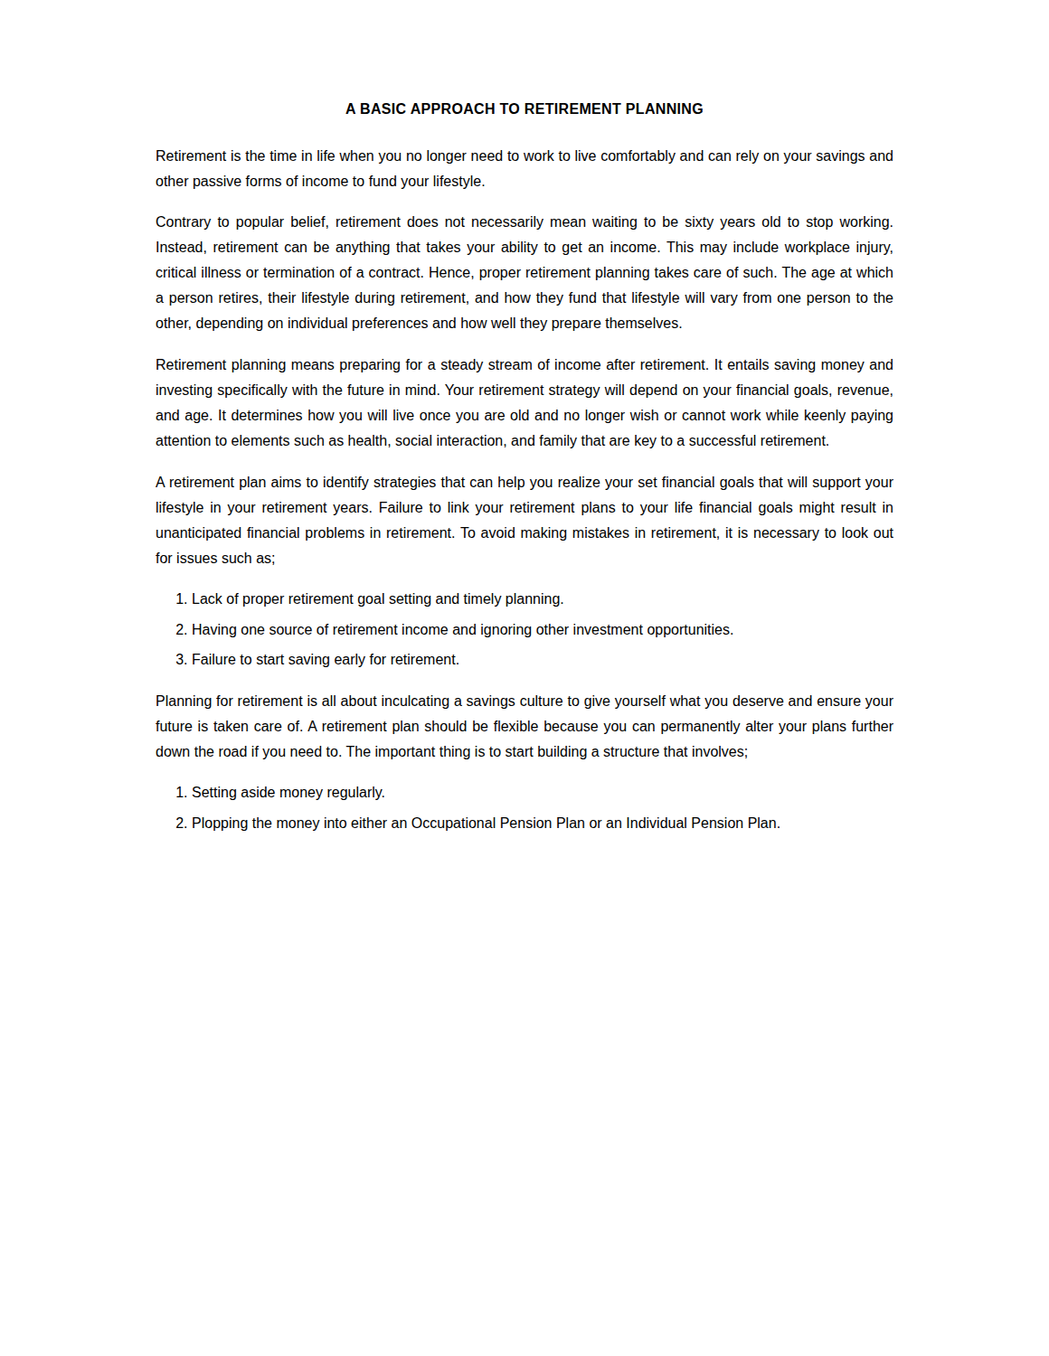A Basic Approach to Retirement Planning
Retirement is the time in life when you no longer need to work to live comfortably and can rely on your savings and other passive forms of income to fund your lifestyle.
Contrary to popular belief, retirement does not necessarily mean waiting to be sixty years old to stop working. Instead, retirement can be anything that takes your ability to get an income. This may include workplace injury, critical illness or termination of a contract. Hence, proper retirement planning takes care of such. The age at which a person retires, their lifestyle during retirement, and how they fund that lifestyle will vary from one person to the other, depending on individual preferences and how well they prepare themselves.
Retirement planning means preparing for a steady stream of income after retirement. It entails saving money and investing specifically with the future in mind. Your retirement strategy will depend on your financial goals, revenue, and age. It determines how you will live once you are old and no longer wish or cannot work while keenly paying attention to elements such as health, social interaction, and family that are key to a successful retirement.
A retirement plan aims to identify strategies that can help you realize your set financial goals that will support your lifestyle in your retirement years. Failure to link your retirement plans to your life financial goals might result in unanticipated financial problems in retirement. To avoid making mistakes in retirement, it is necessary to look out for issues such as;
Lack of proper retirement goal setting and timely planning.
Having one source of retirement income and ignoring other investment opportunities.
Failure to start saving early for retirement.
Planning for retirement is all about inculcating a savings culture to give yourself what you deserve and ensure your future is taken care of. A retirement plan should be flexible because you can permanently alter your plans further down the road if you need to. The important thing is to start building a structure that involves;
Setting aside money regularly.
Plopping the money into either an Occupational Pension Plan or an Individual Pension Plan.